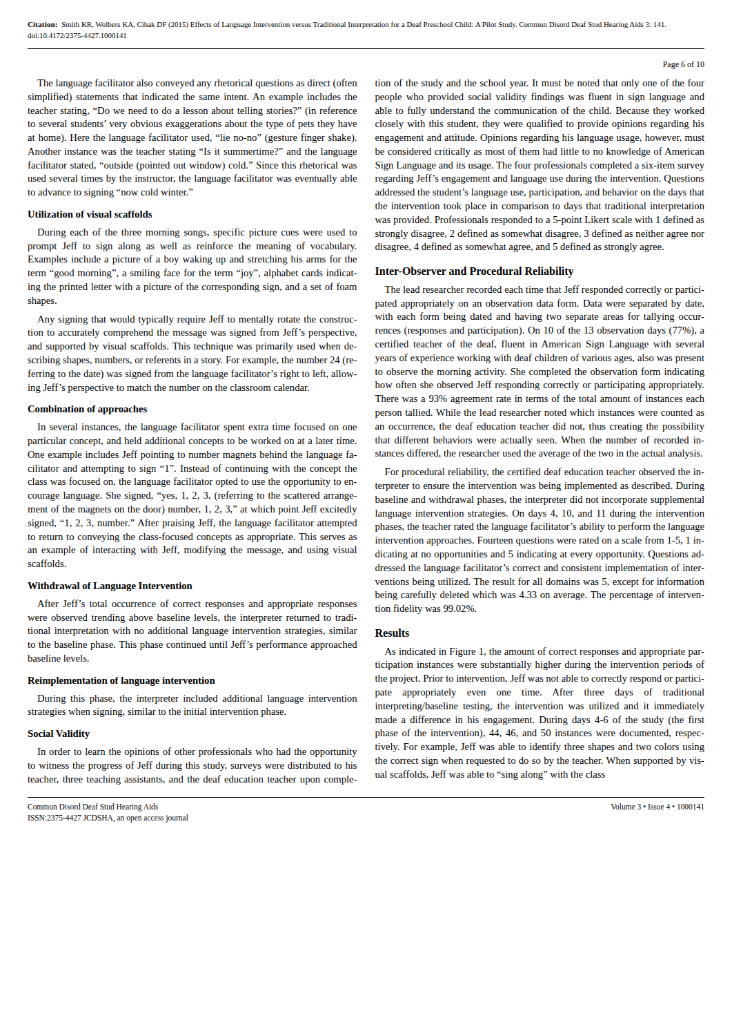Citation: Smith KR, Wolbers KA, Cihak DF (2015) Effects of Language Intervention versus Traditional Interpretation for a Deaf Preschool Child: A Pilot Study. Commun Disord Deaf Stud Hearing Aids 3: 141. doi:10.4172/2375-4427.1000141
Page 6 of 10
The language facilitator also conveyed any rhetorical questions as direct (often simplified) statements that indicated the same intent. An example includes the teacher stating, “Do we need to do a lesson about telling stories?” (in reference to several students’ very obvious exaggerations about the type of pets they have at home). Here the language facilitator used, “lie no-no” (gesture finger shake). Another instance was the teacher stating “Is it summertime?” and the language facilitator stated, “outside (pointed out window) cold.” Since this rhetorical was used several times by the instructor, the language facilitator was eventually able to advance to signing “now cold winter.”
Utilization of visual scaffolds
During each of the three morning songs, specific picture cues were used to prompt Jeff to sign along as well as reinforce the meaning of vocabulary. Examples include a picture of a boy waking up and stretching his arms for the term “good morning”, a smiling face for the term “joy”, alphabet cards indicating the printed letter with a picture of the corresponding sign, and a set of foam shapes.
Any signing that would typically require Jeff to mentally rotate the construction to accurately comprehend the message was signed from Jeff’s perspective, and supported by visual scaffolds. This technique was primarily used when describing shapes, numbers, or referents in a story. For example, the number 24 (referring to the date) was signed from the language facilitator’s right to left, allowing Jeff’s perspective to match the number on the classroom calendar.
Combination of approaches
In several instances, the language facilitator spent extra time focused on one particular concept, and held additional concepts to be worked on at a later time. One example includes Jeff pointing to number magnets behind the language facilitator and attempting to sign “1”. Instead of continuing with the concept the class was focused on, the language facilitator opted to use the opportunity to encourage language. She signed, “yes, 1, 2, 3, (referring to the scattered arrangement of the magnets on the door) number, 1, 2, 3,” at which point Jeff excitedly signed, “1, 2, 3, number.” After praising Jeff, the language facilitator attempted to return to conveying the class-focused concepts as appropriate. This serves as an example of interacting with Jeff, modifying the message, and using visual scaffolds.
Withdrawal of Language Intervention
After Jeff’s total occurrence of correct responses and appropriate responses were observed trending above baseline levels, the interpreter returned to traditional interpretation with no additional language intervention strategies, similar to the baseline phase. This phase continued until Jeff’s performance approached baseline levels.
Reimplementation of language intervention
During this phase, the interpreter included additional language intervention strategies when signing, similar to the initial intervention phase.
Social Validity
In order to learn the opinions of other professionals who had the opportunity to witness the progress of Jeff during this study, surveys were distributed to his teacher, three teaching assistants, and the deaf education teacher upon completion of the study and the school year. It must be noted that only one of the four people who provided social validity findings was fluent in sign language and able to fully understand the communication of the child. Because they worked closely with this student, they were qualified to provide opinions regarding his engagement and attitude. Opinions regarding his language usage, however, must be considered critically as most of them had little to no knowledge of American Sign Language and its usage. The four professionals completed a six-item survey regarding Jeff’s engagement and language use during the intervention. Questions addressed the student’s language use, participation, and behavior on the days that the intervention took place in comparison to days that traditional interpretation was provided. Professionals responded to a 5-point Likert scale with 1 defined as strongly disagree, 2 defined as somewhat disagree, 3 defined as neither agree nor disagree, 4 defined as somewhat agree, and 5 defined as strongly agree.
Inter-Observer and Procedural Reliability
The lead researcher recorded each time that Jeff responded correctly or participated appropriately on an observation data form. Data were separated by date, with each form being dated and having two separate areas for tallying occurrences (responses and participation). On 10 of the 13 observation days (77%), a certified teacher of the deaf, fluent in American Sign Language with several years of experience working with deaf children of various ages, also was present to observe the morning activity. She completed the observation form indicating how often she observed Jeff responding correctly or participating appropriately. There was a 93% agreement rate in terms of the total amount of instances each person tallied. While the lead researcher noted which instances were counted as an occurrence, the deaf education teacher did not, thus creating the possibility that different behaviors were actually seen. When the number of recorded instances differed, the researcher used the average of the two in the actual analysis.
For procedural reliability, the certified deaf education teacher observed the interpreter to ensure the intervention was being implemented as described. During baseline and withdrawal phases, the interpreter did not incorporate supplemental language intervention strategies. On days 4, 10, and 11 during the intervention phases, the teacher rated the language facilitator’s ability to perform the language intervention approaches. Fourteen questions were rated on a scale from 1-5, 1 indicating at no opportunities and 5 indicating at every opportunity. Questions addressed the language facilitator’s correct and consistent implementation of interventions being utilized. The result for all domains was 5, except for information being carefully deleted which was 4.33 on average. The percentage of intervention fidelity was 99.02%.
Results
As indicated in Figure 1, the amount of correct responses and appropriate participation instances were substantially higher during the intervention periods of the project. Prior to intervention, Jeff was not able to correctly respond or participate appropriately even one time. After three days of traditional interpreting/baseline testing, the intervention was utilized and it immediately made a difference in his engagement. During days 4-6 of the study (the first phase of the intervention), 44, 46, and 50 instances were documented, respectively. For example, Jeff was able to identify three shapes and two colors using the correct sign when requested to do so by the teacher. When supported by visual scaffolds, Jeff was able to “sing along” with the class
Commun Disord Deaf Stud Hearing Aids
ISSN:2375-4427 JCDSHA, an open access journal
Volume 3 • Issue 4 • 1000141